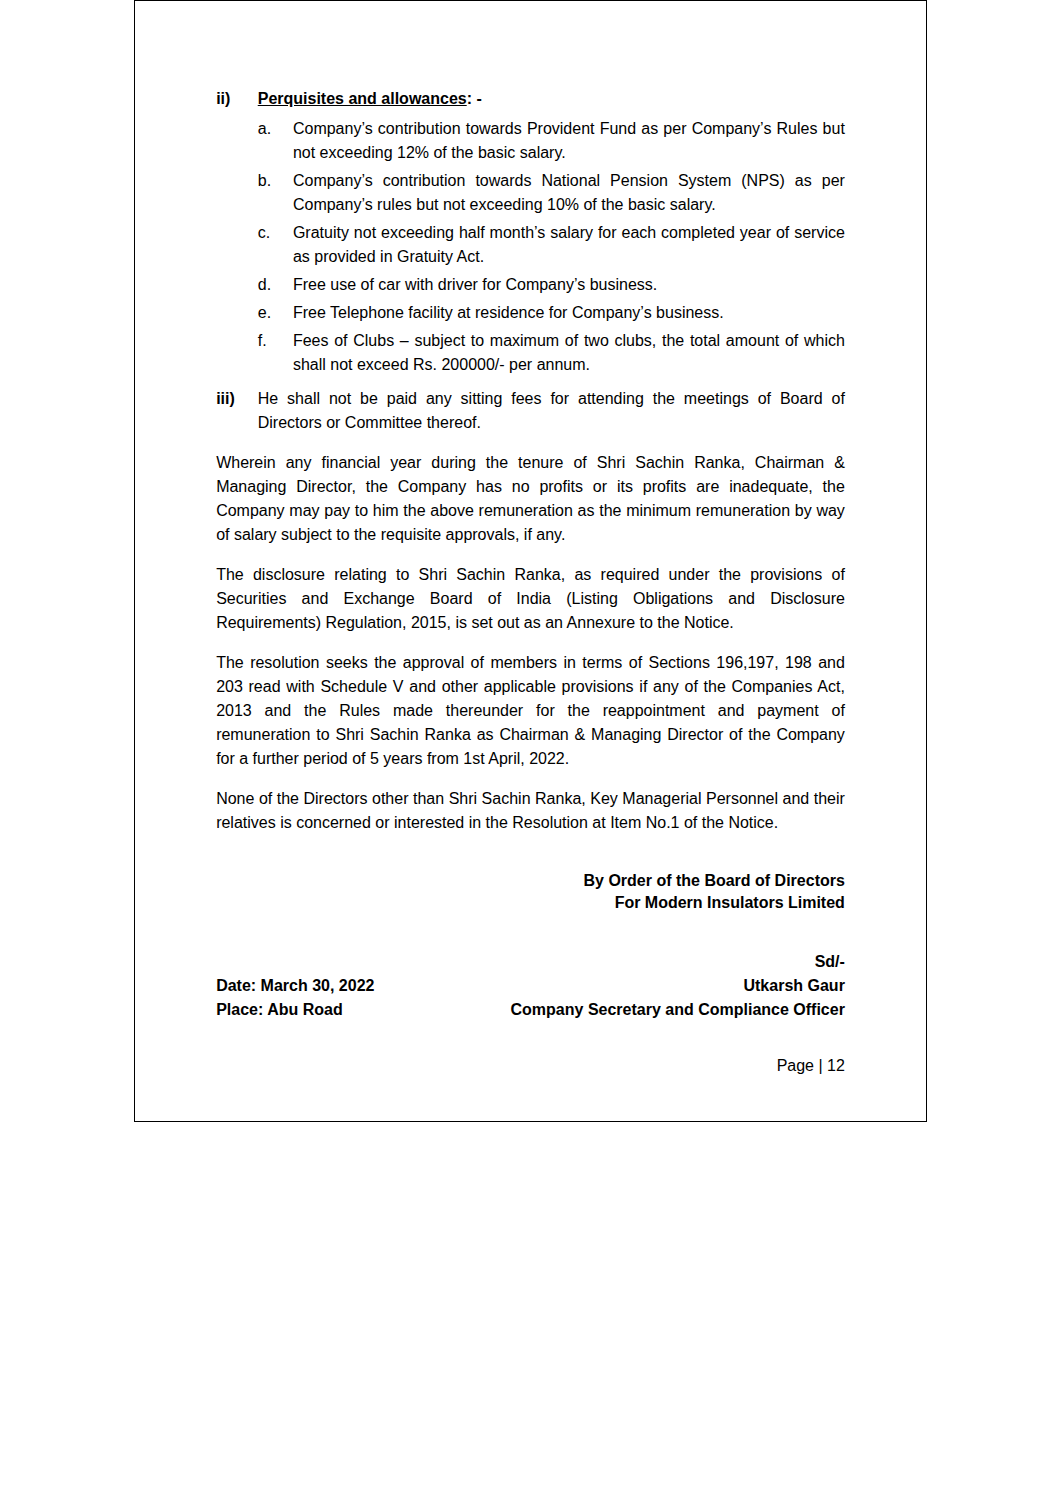ii)
Perquisites and allowances: -
a.
Company’s contribution towards Provident Fund as per Company’s Rules but not exceeding 12% of the basic salary.
b.
Company’s contribution towards National Pension System (NPS) as per Company’s rules but not exceeding 10% of the basic salary.
c.
Gratuity not exceeding half month’s salary for each completed year of service as provided in Gratuity Act.
d.
Free use of car with driver for Company’s business.
e.
Free Telephone facility at residence for Company’s business.
f.
Fees of Clubs – subject to maximum of two clubs, the total amount of which shall not exceed Rs. 200000/- per annum.
iii)
He shall not be paid any sitting fees for attending the meetings of Board of Directors or Committee thereof.
Wherein any financial year during the tenure of Shri Sachin Ranka, Chairman & Managing Director, the Company has no profits or its profits are inadequate, the Company may pay to him the above remuneration as the minimum remuneration by way of salary subject to the requisite approvals, if any.
The disclosure relating to Shri Sachin Ranka, as required under the provisions of Securities and Exchange Board of India (Listing Obligations and Disclosure Requirements) Regulation, 2015, is set out as an Annexure to the Notice.
The resolution seeks the approval of members in terms of Sections 196,197, 198 and 203 read with Schedule V and other applicable provisions if any of the Companies Act, 2013 and the Rules made thereunder for the reappointment and payment of remuneration to Shri Sachin Ranka as Chairman & Managing Director of the Company for a further period of 5 years from 1st April, 2022.
None of the Directors other than Shri Sachin Ranka, Key Managerial Personnel and their relatives is concerned or interested in the Resolution at Item No.1 of the Notice.
By Order of the Board of Directors
For Modern Insulators Limited
Sd/-
Date: March 30, 2022
Place: Abu Road
Utkarsh Gaur
Company Secretary and Compliance Officer
Page | 12